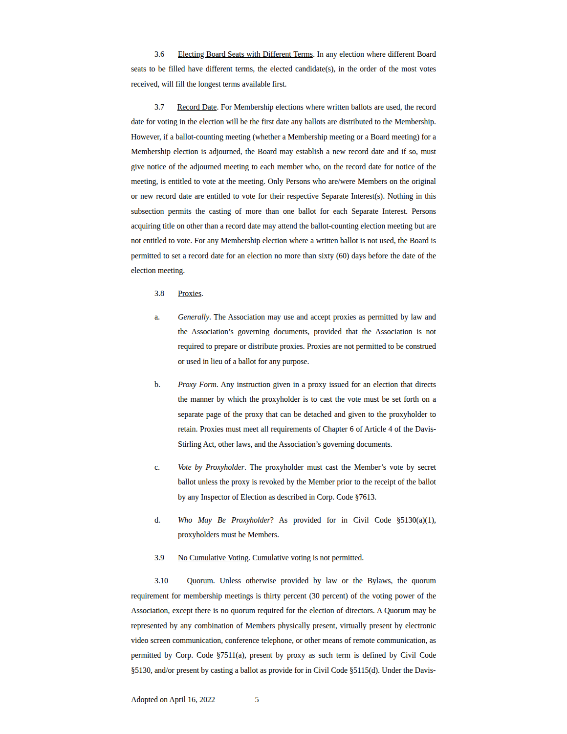3.6 Electing Board Seats with Different Terms. In any election where different Board seats to be filled have different terms, the elected candidate(s), in the order of the most votes received, will fill the longest terms available first.
3.7 Record Date. For Membership elections where written ballots are used, the record date for voting in the election will be the first date any ballots are distributed to the Membership. However, if a ballot-counting meeting (whether a Membership meeting or a Board meeting) for a Membership election is adjourned, the Board may establish a new record date and if so, must give notice of the adjourned meeting to each member who, on the record date for notice of the meeting, is entitled to vote at the meeting. Only Persons who are/were Members on the original or new record date are entitled to vote for their respective Separate Interest(s). Nothing in this subsection permits the casting of more than one ballot for each Separate Interest. Persons acquiring title on other than a record date may attend the ballot-counting election meeting but are not entitled to vote. For any Membership election where a written ballot is not used, the Board is permitted to set a record date for an election no more than sixty (60) days before the date of the election meeting.
3.8 Proxies.
a.
Generally. The Association may use and accept proxies as permitted by law and the Association’s governing documents, provided that the Association is not required to prepare or distribute proxies. Proxies are not permitted to be construed or used in lieu of a ballot for any purpose.
b.
Proxy Form. Any instruction given in a proxy issued for an election that directs the manner by which the proxyholder is to cast the vote must be set forth on a separate page of the proxy that can be detached and given to the proxyholder to retain. Proxies must meet all requirements of Chapter 6 of Article 4 of the Davis-Stirling Act, other laws, and the Association’s governing documents.
c.
Vote by Proxyholder. The proxyholder must cast the Member’s vote by secret ballot unless the proxy is revoked by the Member prior to the receipt of the ballot by any Inspector of Election as described in Corp. Code §7613.
d.
Who May Be Proxyholder? As provided for in Civil Code §5130(a)(1), proxyholders must be Members.
3.9 No Cumulative Voting. Cumulative voting is not permitted.
3.10 Quorum. Unless otherwise provided by law or the Bylaws, the quorum requirement for membership meetings is thirty percent (30 percent) of the voting power of the Association, except there is no quorum required for the election of directors. A Quorum may be represented by any combination of Members physically present, virtually present by electronic video screen communication, conference telephone, or other means of remote communication, as permitted by Corp. Code §7511(a), present by proxy as such term is defined by Civil Code §5130, and/or present by casting a ballot as provide for in Civil Code §5115(d). Under the Davis-
Adopted on April 16, 2022 5